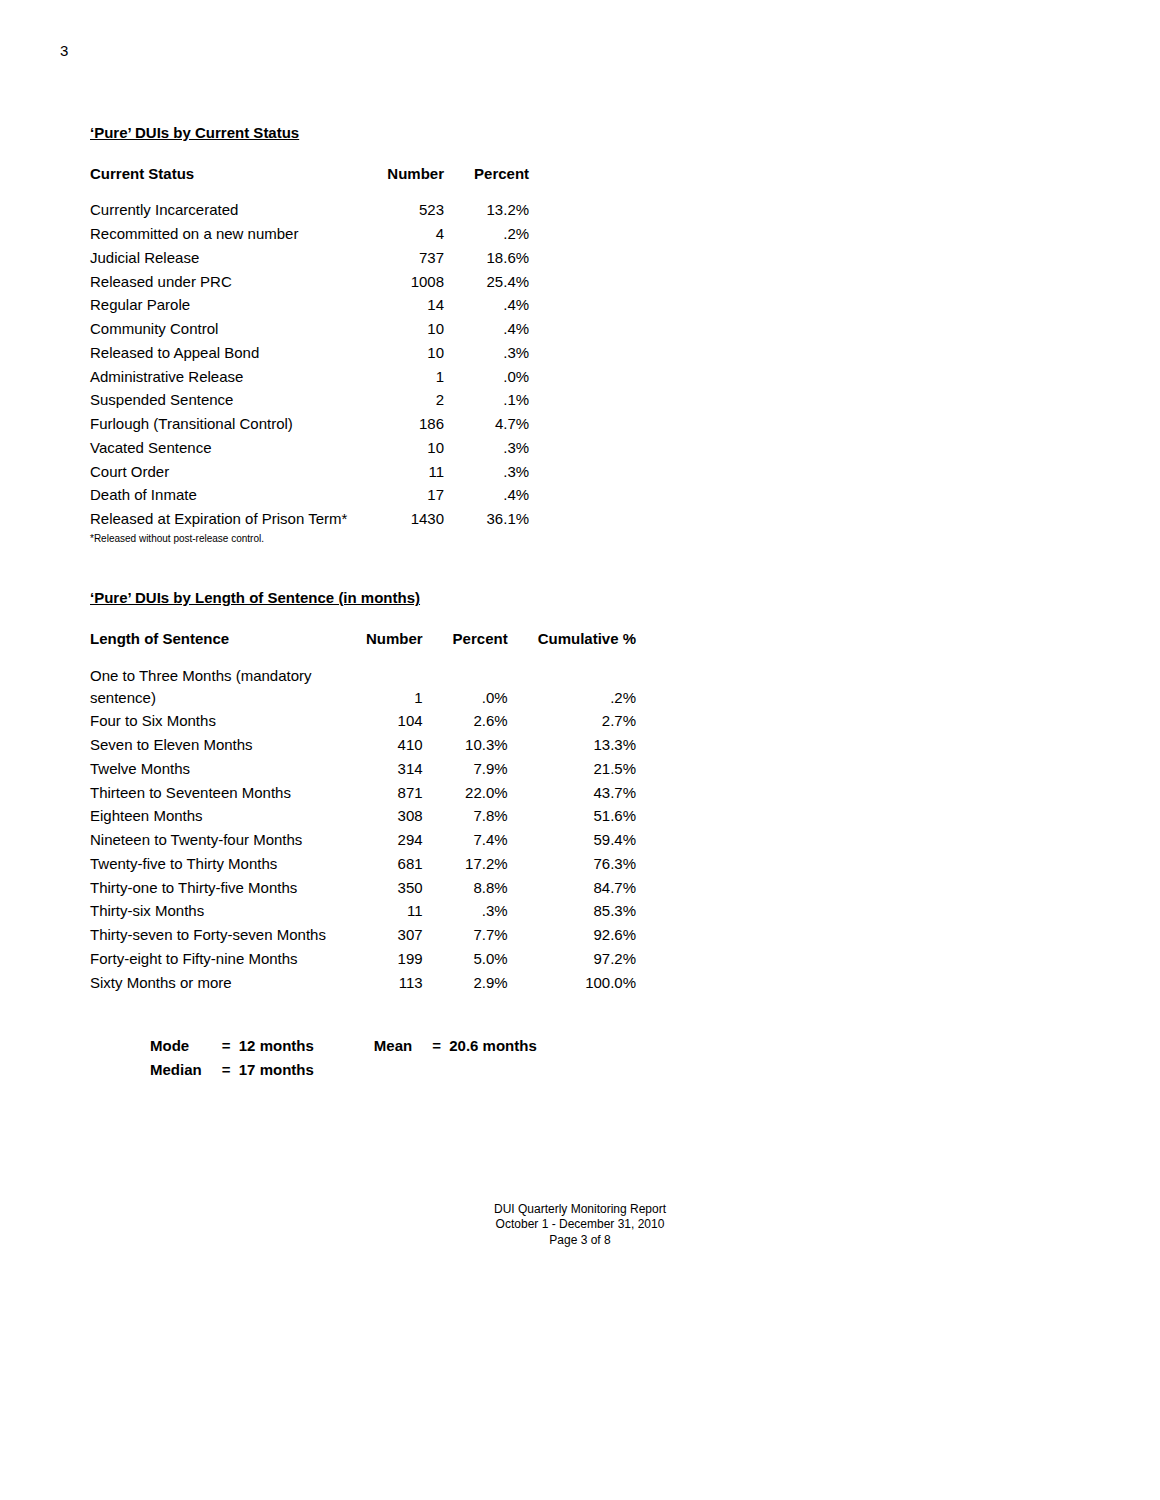3
‘Pure’ DUIs by Current Status
| Current Status | Number | Percent |
| --- | --- | --- |
| Currently Incarcerated | 523 | 13.2% |
| Recommitted on a new number | 4 | .2% |
| Judicial Release | 737 | 18.6% |
| Released under PRC | 1008 | 25.4% |
| Regular Parole | 14 | .4% |
| Community Control | 10 | .4% |
| Released to Appeal Bond | 10 | .3% |
| Administrative Release | 1 | .0% |
| Suspended Sentence | 2 | .1% |
| Furlough (Transitional Control) | 186 | 4.7% |
| Vacated Sentence | 10 | .3% |
| Court Order | 11 | .3% |
| Death of Inmate | 17 | .4% |
| Released at Expiration of Prison Term* | 1430 | 36.1% |
| *Released without post-release control. |
‘Pure’ DUIs by Length of Sentence (in months)
| Length of Sentence | Number | Percent | Cumulative % |
| --- | --- | --- | --- |
| One to Three Months (mandatory sentence) | 1 | .0% | .2% |
| Four to Six Months | 104 | 2.6% | 2.7% |
| Seven to Eleven Months | 410 | 10.3% | 13.3% |
| Twelve Months | 314 | 7.9% | 21.5% |
| Thirteen to Seventeen Months | 871 | 22.0% | 43.7% |
| Eighteen Months | 308 | 7.8% | 51.6% |
| Nineteen to Twenty-four Months | 294 | 7.4% | 59.4% |
| Twenty-five to Thirty Months | 681 | 17.2% | 76.3% |
| Thirty-one to Thirty-five Months | 350 | 8.8% | 84.7% |
| Thirty-six Months | 11 | .3% | 85.3% |
| Thirty-seven to Forty-seven Months | 307 | 7.7% | 92.6% |
| Forty-eight to Fifty-nine Months | 199 | 5.0% | 97.2% |
| Sixty Months or more | 113 | 2.9% | 100.0% |
| Mode | = 12 months | Mean | = 20.6 months |
| Median | = 17 months | | |
DUI Quarterly Monitoring Report
October 1 - December 31, 2010
Page 3 of 8